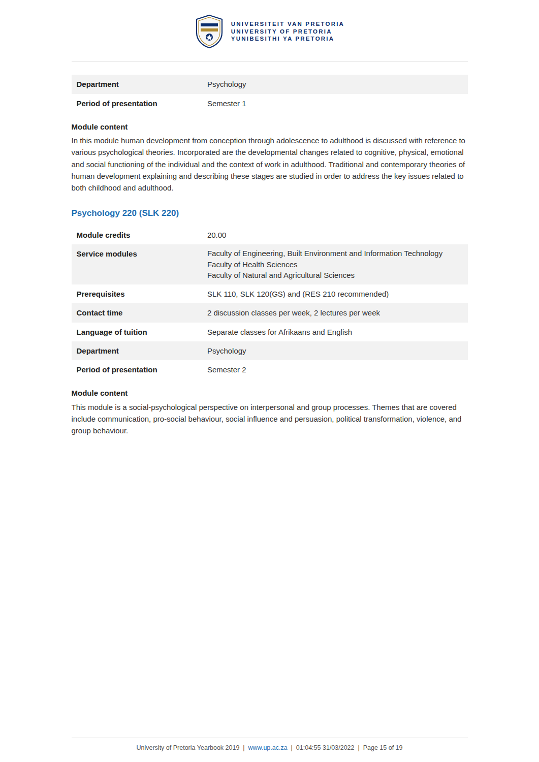UNIVERSITEIT VAN PRETORIA
UNIVERSITY OF PRETORIA
YUNIBESITHI YA PRETORIA
| Department | Psychology |
| Period of presentation | Semester 1 |
Module content
In this module human development from conception through adolescence to adulthood is discussed with reference to various psychological theories. Incorporated are the developmental changes related to cognitive, physical, emotional and social functioning of the individual and the context of work in adulthood. Traditional and contemporary theories of human development explaining and describing these stages are studied in order to address the key issues related to both childhood and adulthood.
Psychology 220 (SLK 220)
| Module credits | 20.00 |
| Service modules | Faculty of Engineering, Built Environment and Information Technology Faculty of Health Sciences Faculty of Natural and Agricultural Sciences |
| Prerequisites | SLK 110, SLK 120(GS) and (RES 210 recommended) |
| Contact time | 2 discussion classes per week, 2 lectures per week |
| Language of tuition | Separate classes for Afrikaans and English |
| Department | Psychology |
| Period of presentation | Semester 2 |
Module content
This module is a social-psychological perspective on interpersonal and group processes. Themes that are covered include communication, pro-social behaviour, social influence and persuasion, political transformation, violence, and group behaviour.
University of Pretoria Yearbook 2019 | www.up.ac.za | 01:04:55 31/03/2022 | Page 15 of 19